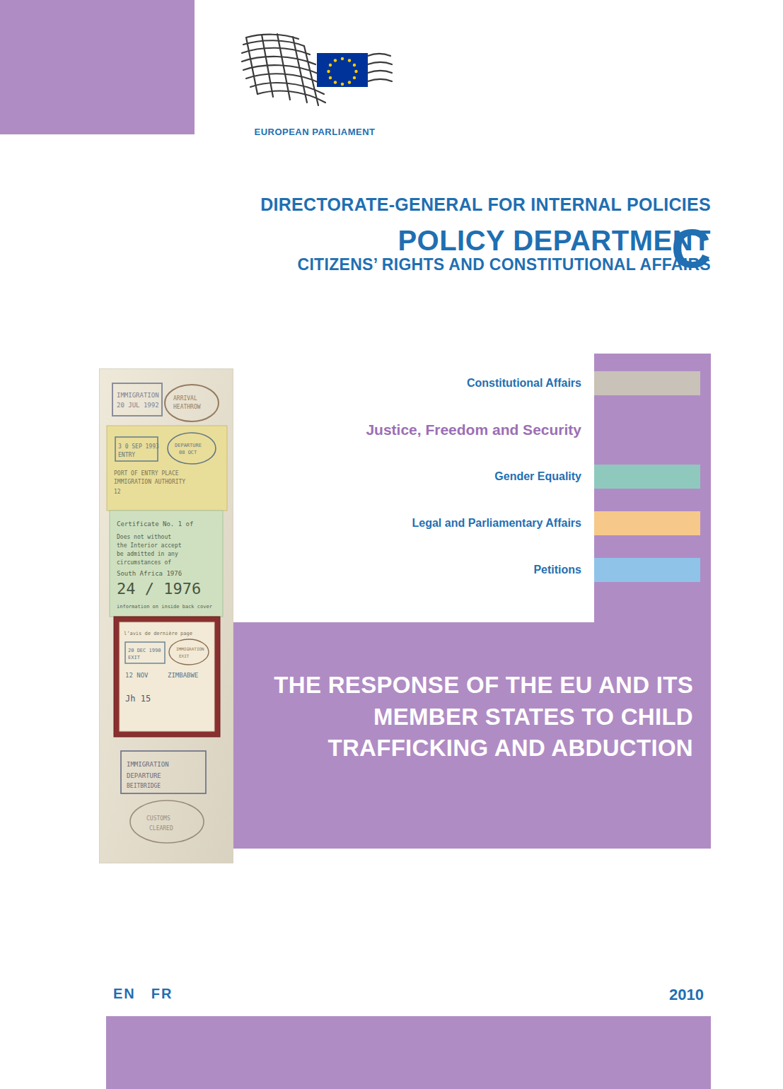EUROPEAN PARLIAMENT
DIRECTORATE-GENERAL FOR INTERNAL POLICIES
POLICY DEPARTMENT
CITIZENS’ RIGHTS AND CONSTITUTIONAL AFFAIRS
C
IMMIGRATION 20 JUL 1992 ARRIVAL HEATHROW 3 0 SEP 1993 ENTRY DEPARTURE 08 OCT PORT OF ENTRY PLACE IMMIGRATION AUTHORITY 12 Certificate No. 1 of Does not without the Interior accept be admitted in any circumstances of South Africa 1976 24 / 1976 information on inside back cover l’avis de dernière page 20 DEC 1990 EXIT IMMIGRATION EXIT 12 NOV ZIMBABWE Jh 15 IMMIGRATION DEPARTURE BEITBRIDGE CUSTOMS CLEARED
Constitutional Affairs
Justice, Freedom and Security
Gender Equality
Legal and Parliamentary Affairs
Petitions
THE RESPONSE OF THE EU AND ITS MEMBER STATES TO CHILD TRAFFICKING AND ABDUCTION
BRIEFING PAPER
EN FR
2010